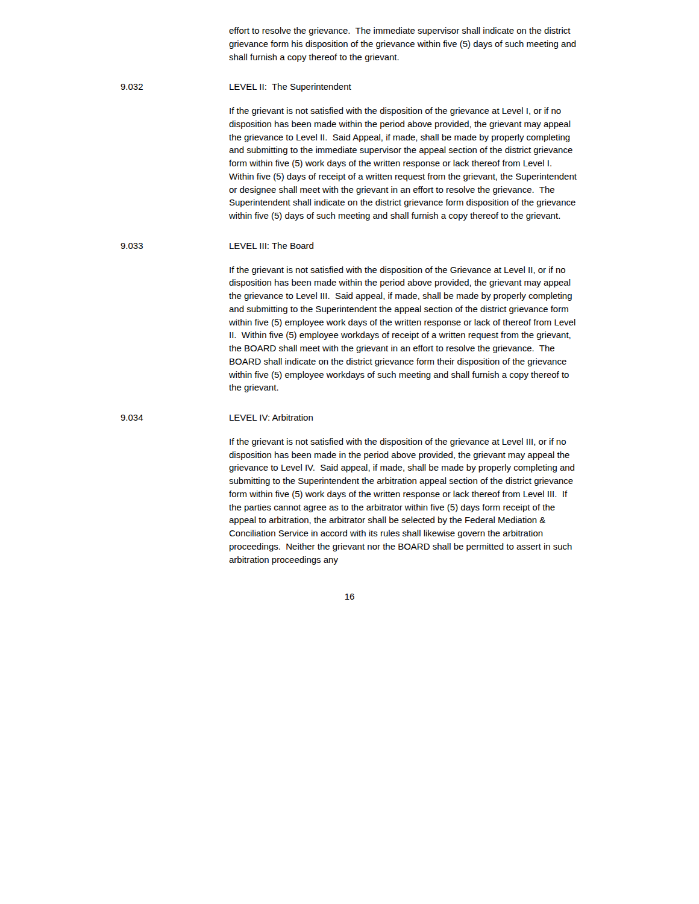effort to resolve the grievance. The immediate supervisor shall indicate on the district grievance form his disposition of the grievance within five (5) days of such meeting and shall furnish a copy thereof to the grievant.
9.032
LEVEL II: The Superintendent
If the grievant is not satisfied with the disposition of the grievance at Level I, or if no disposition has been made within the period above provided, the grievant may appeal the grievance to Level II. Said Appeal, if made, shall be made by properly completing and submitting to the immediate supervisor the appeal section of the district grievance form within five (5) work days of the written response or lack thereof from Level I. Within five (5) days of receipt of a written request from the grievant, the Superintendent or designee shall meet with the grievant in an effort to resolve the grievance. The Superintendent shall indicate on the district grievance form disposition of the grievance within five (5) days of such meeting and shall furnish a copy thereof to the grievant.
9.033
LEVEL III: The Board
If the grievant is not satisfied with the disposition of the Grievance at Level II, or if no disposition has been made within the period above provided, the grievant may appeal the grievance to Level III. Said appeal, if made, shall be made by properly completing and submitting to the Superintendent the appeal section of the district grievance form within five (5) employee work days of the written response or lack of thereof from Level II. Within five (5) employee workdays of receipt of a written request from the grievant, the BOARD shall meet with the grievant in an effort to resolve the grievance. The BOARD shall indicate on the district grievance form their disposition of the grievance within five (5) employee workdays of such meeting and shall furnish a copy thereof to the grievant.
9.034
LEVEL IV: Arbitration
If the grievant is not satisfied with the disposition of the grievance at Level III, or if no disposition has been made in the period above provided, the grievant may appeal the grievance to Level IV. Said appeal, if made, shall be made by properly completing and submitting to the Superintendent the arbitration appeal section of the district grievance form within five (5) work days of the written response or lack thereof from Level III. If the parties cannot agree as to the arbitrator within five (5) days form receipt of the appeal to arbitration, the arbitrator shall be selected by the Federal Mediation & Conciliation Service in accord with its rules shall likewise govern the arbitration proceedings. Neither the grievant nor the BOARD shall be permitted to assert in such arbitration proceedings any
16